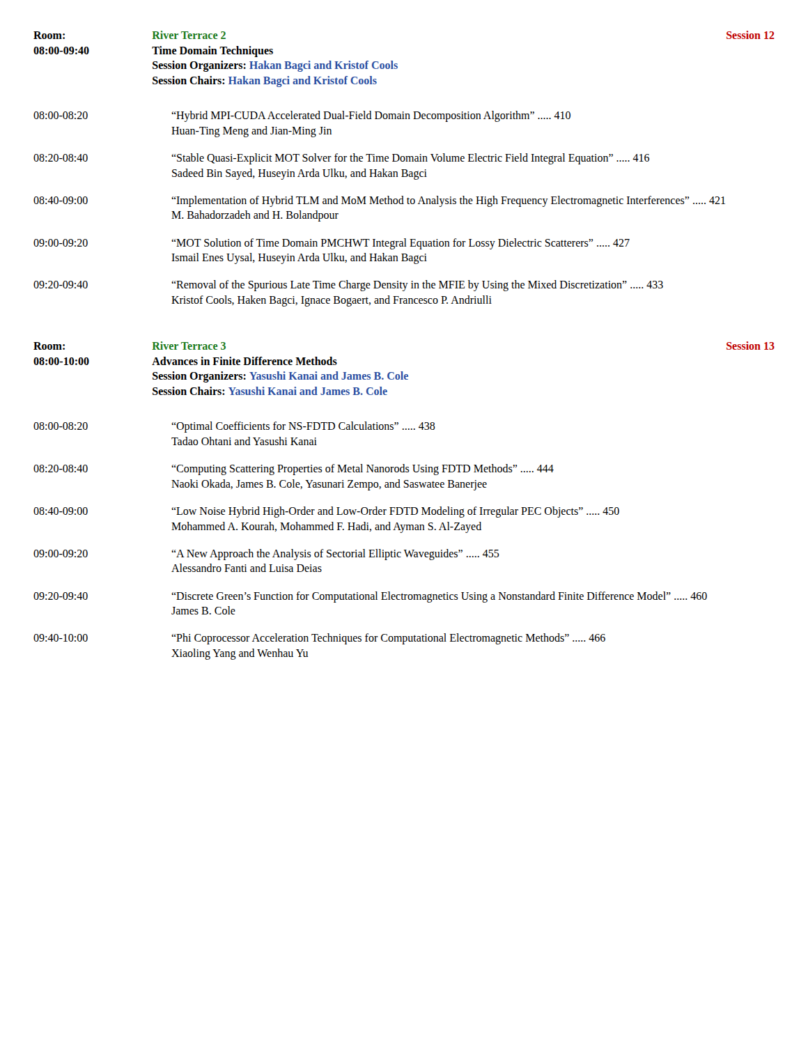| Room: | River Terrace 2 | Session 12 |
| 08:00-09:40 | Time Domain Techniques Session Organizers: Hakan Bagci and Kristof Cools Session Chairs: Hakan Bagci and Kristof Cools |
| 08:00-08:20 | “Hybrid MPI-CUDA Accelerated Dual-Field Domain Decomposition Algorithm” ..... 410 Huan-Ting Meng and Jian-Ming Jin |
| 08:20-08:40 | “Stable Quasi-Explicit MOT Solver for the Time Domain Volume Electric Field Integral Equation” ..... 416 Sadeed Bin Sayed, Huseyin Arda Ulku, and Hakan Bagci |
| 08:40-09:00 | “Implementation of Hybrid TLM and MoM Method to Analysis the High Frequency Electromagnetic Interferences” ..... 421 M. Bahadorzadeh and H. Bolandpour |
| 09:00-09:20 | “MOT Solution of Time Domain PMCHWT Integral Equation for Lossy Dielectric Scatterers” ..... 427 Ismail Enes Uysal, Huseyin Arda Ulku, and Hakan Bagci |
| 09:20-09:40 | “Removal of the Spurious Late Time Charge Density in the MFIE by Using the Mixed Discretization” ..... 433 Kristof Cools, Haken Bagci, Ignace Bogaert, and Francesco P. Andriulli |
| Room: | River Terrace 3 | Session 13 |
| 08:00-10:00 | Advances in Finite Difference Methods Session Organizers: Yasushi Kanai and James B. Cole Session Chairs: Yasushi Kanai and James B. Cole |
| 08:00-08:20 | “Optimal Coefficients for NS-FDTD Calculations” ..... 438 Tadao Ohtani and Yasushi Kanai |
| 08:20-08:40 | “Computing Scattering Properties of Metal Nanorods Using FDTD Methods” ..... 444 Naoki Okada, James B. Cole, Yasunari Zempo, and Saswatee Banerjee |
| 08:40-09:00 | “Low Noise Hybrid High-Order and Low-Order FDTD Modeling of Irregular PEC Objects” ..... 450 Mohammed A. Kourah, Mohammed F. Hadi, and Ayman S. Al-Zayed |
| 09:00-09:20 | “A New Approach the Analysis of Sectorial Elliptic Waveguides” ..... 455 Alessandro Fanti and Luisa Deias |
| 09:20-09:40 | “Discrete Green’s Function for Computational Electromagnetics Using a Nonstandard Finite Difference Model” ..... 460 James B. Cole |
| 09:40-10:00 | “Phi Coprocessor Acceleration Techniques for Computational Electromagnetic Methods” ..... 466 Xiaoling Yang and Wenhau Yu |